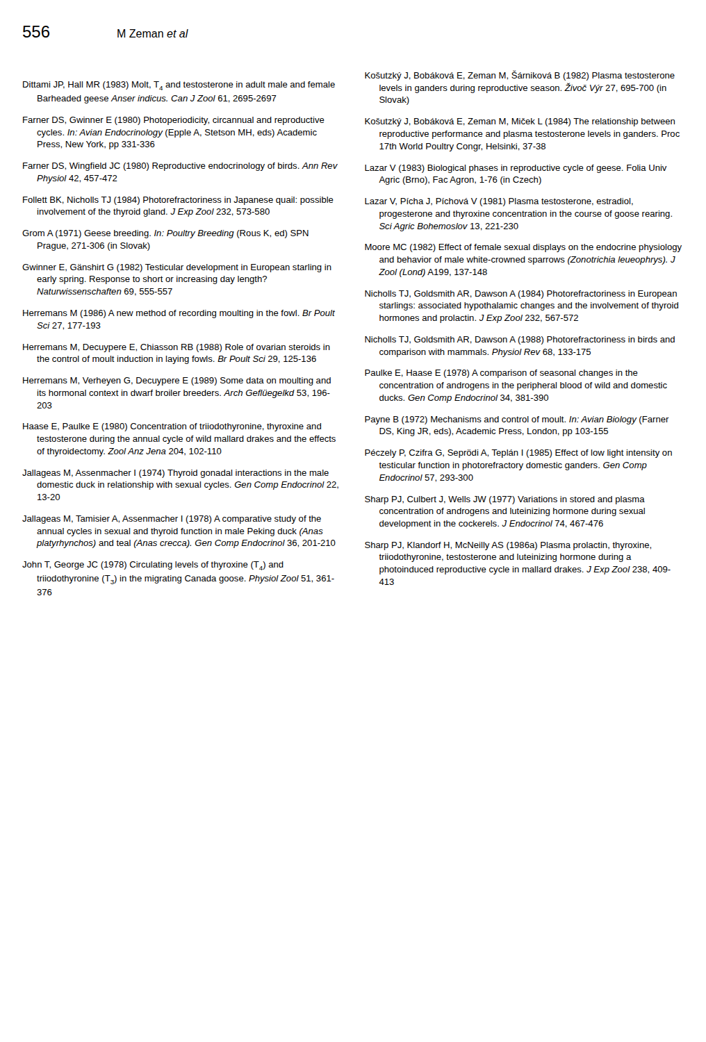556 M Zeman et al
Dittami JP, Hall MR (1983) Molt, T4 and testosterone in adult male and female Barheaded geese Anser indicus. Can J Zool 61, 2695-2697
Farner DS, Gwinner E (1980) Photoperiodicity, circannual and reproductive cycles. In: Avian Endocrinology (Epple A, Stetson MH, eds) Academic Press, New York, pp 331-336
Farner DS, Wingfield JC (1980) Reproductive endocrinology of birds. Ann Rev Physiol 42, 457-472
Follett BK, Nicholls TJ (1984) Photorefractoriness in Japanese quail: possible involvement of the thyroid gland. J Exp Zool 232, 573-580
Grom A (1971) Geese breeding. In: Poultry Breeding (Rous K, ed) SPN Prague, 271-306 (in Slovak)
Gwinner E, Gänshirt G (1982) Testicular development in European starling in early spring. Response to short or increasing day length? Naturwissenschaften 69, 555-557
Herremans M (1986) A new method of recording moulting in the fowl. Br Poult Sci 27, 177-193
Herremans M, Decuypere E, Chiasson RB (1988) Role of ovarian steroids in the control of moult induction in laying fowls. Br Poult Sci 29, 125-136
Herremans M, Verheyen G, Decuypere E (1989) Some data on moulting and its hormonal context in dwarf broiler breeders. Arch Geflüegelkd 53, 196-203
Haase E, Paulke E (1980) Concentration of triiodothyronine, thyroxine and testosterone during the annual cycle of wild mallard drakes and the effects of thyroidectomy. Zool Anz Jena 204, 102-110
Jallageas M, Assenmacher I (1974) Thyroid gonadal interactions in the male domestic duck in relationship with sexual cycles. Gen Comp Endocrinol 22, 13-20
Jallageas M, Tamisier A, Assenmacher I (1978) A comparative study of the annual cycles in sexual and thyroid function in male Peking duck (Anas platyrhynchos) and teal (Anas crecca). Gen Comp Endocrinol 36, 201-210
John T, George JC (1978) Circulating levels of thyroxine (T4) and triiodothyronine (T3) in the migrating Canada goose. Physiol Zool 51, 361-376
Košutzký J, Bobáková E, Zeman M, Šárniková B (1982) Plasma testosterone levels in ganders during reproductive season. Živoč Výr 27, 695-700 (in Slovak)
Košutzký J, Bobáková E, Zeman M, Miček L (1984) The relationship between reproductive performance and plasma testosterone levels in ganders. Proc 17th World Poultry Congr, Helsinki, 37-38
Lazar V (1983) Biological phases in reproductive cycle of geese. Folia Univ Agric (Brno), Fac Agron, 1-76 (in Czech)
Lazar V, Pícha J, Píchová V (1981) Plasma testosterone, estradiol, progesterone and thyroxine concentration in the course of goose rearing. Sci Agric Bohemoslov 13, 221-230
Moore MC (1982) Effect of female sexual displays on the endocrine physiology and behavior of male white-crowned sparrows (Zonotrichia leueophrys). J Zool (Lond) A199, 137-148
Nicholls TJ, Goldsmith AR, Dawson A (1984) Photorefractoriness in European starlings: associated hypothalamic changes and the involvement of thyroid hormones and prolactin. J Exp Zool 232, 567-572
Nicholls TJ, Goldsmith AR, Dawson A (1988) Photorefractoriness in birds and comparison with mammals. Physiol Rev 68, 133-175
Paulke E, Haase E (1978) A comparison of seasonal changes in the concentration of androgens in the peripheral blood of wild and domestic ducks. Gen Comp Endocrinol 34, 381-390
Payne B (1972) Mechanisms and control of moult. In: Avian Biology (Farner DS, King JR, eds), Academic Press, London, pp 103-155
Péczely P, Czifra G, Seprödi A, Teplán I (1985) Effect of low light intensity on testicular function in photorefractory domestic ganders. Gen Comp Endocrinol 57, 293-300
Sharp PJ, Culbert J, Wells JW (1977) Variations in stored and plasma concentration of androgens and luteinizing hormone during sexual development in the cockerels. J Endocrinol 74, 467-476
Sharp PJ, Klandorf H, McNeilly AS (1986a) Plasma prolactin, thyroxine, triiodothyronine, testosterone and luteinizing hormone during a photoinduced reproductive cycle in mallard drakes. J Exp Zool 238, 409-413